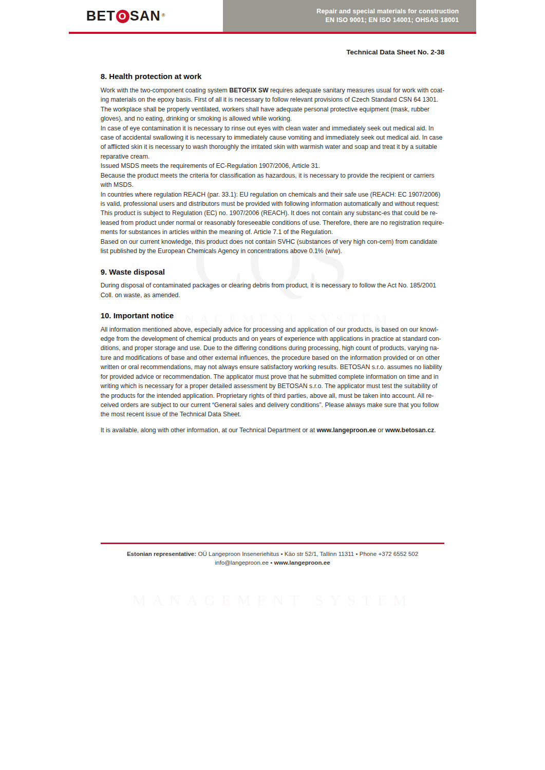BETOSAN®
Repair and special materials for construction
EN ISO 9001; EN ISO 14001; OHSAS 18001
CQSMANAGEMENT SYSTEM
MANAGEMENT SYSTEM
Technical Data Sheet No. 2-38
8. Health protection at work
Work with the two-component coating system BETOFIX SW requires adequate sanitary measures usual for work with coating materials on the epoxy basis. First of all it is necessary to follow relevant provisions of Czech Standard CSN 64 1301. The workplace shall be properly ventilated, workers shall have adequate personal protective equipment (mask, rubber gloves), and no eating, drinking or smoking is allowed while working.
In case of eye contamination it is necessary to rinse out eyes with clean water and immediately seek out medical aid. In case of accidental swallowing it is necessary to immediately cause vomiting and immediately seek out medical aid. In case of afflicted skin it is necessary to wash thoroughly the irritated skin with warmish water and soap and treat it by a suitable reparative cream.
Issued MSDS meets the requirements of EC-Regulation 1907/2006, Article 31.
Because the product meets the criteria for classification as hazardous, it is necessary to provide the recipient or carriers with MSDS.
In countries where regulation REACH (par. 33.1): EU regulation on chemicals and their safe use (REACH: EC 1907/2006) is valid, professional users and distributors must be provided with following information automatically and without request:
This product is subject to Regulation (EC) no. 1907/2006 (REACH). It does not contain any substanc-es that could be released from product under normal or reasonably foreseeable conditions of use. Therefore, there are no registration requirements for substances in articles within the meaning of. Article 7.1 of the Regulation.
Based on our current knowledge, this product does not contain SVHC (substances of very high con-cern) from candidate list published by the European Chemicals Agency in concentrations above 0.1% (w/w).
9. Waste disposal
During disposal of contaminated packages or clearing debris from product, it is necessary to follow the Act No. 185/2001 Coll. on waste, as amended.
10. Important notice
All information mentioned above, especially advice for processing and application of our products, is based on our knowledge from the development of chemical products and on years of experience with applications in practice at standard conditions, and proper storage and use. Due to the differing conditions during processing, high count of products, varying nature and modifications of base and other external influences, the procedure based on the information provided or on other written or oral recommendations, may not always ensure satisfactory working results. BETOSAN s.r.o. assumes no liability for provided advice or recommendation. The applicator must prove that he submitted complete information on time and in writing which is necessary for a proper detailed assessment by BETOSAN s.r.o. The applicator must test the suitability of the products for the intended application. Proprietary rights of third parties, above all, must be taken into account. All received orders are subject to our current “General sales and delivery conditions”. Please always make sure that you follow the most recent issue of the Technical Data Sheet.
It is available, along with other information, at our Technical Department or at www.langeproon.ee or www.betosan.cz.
Estonian representative: OÜ Langeproon Inseneriehitus • Käo str 52/1, Tallinn 11311 • Phone +372 6552 502
info@langeproon.ee • www.langeproon.ee